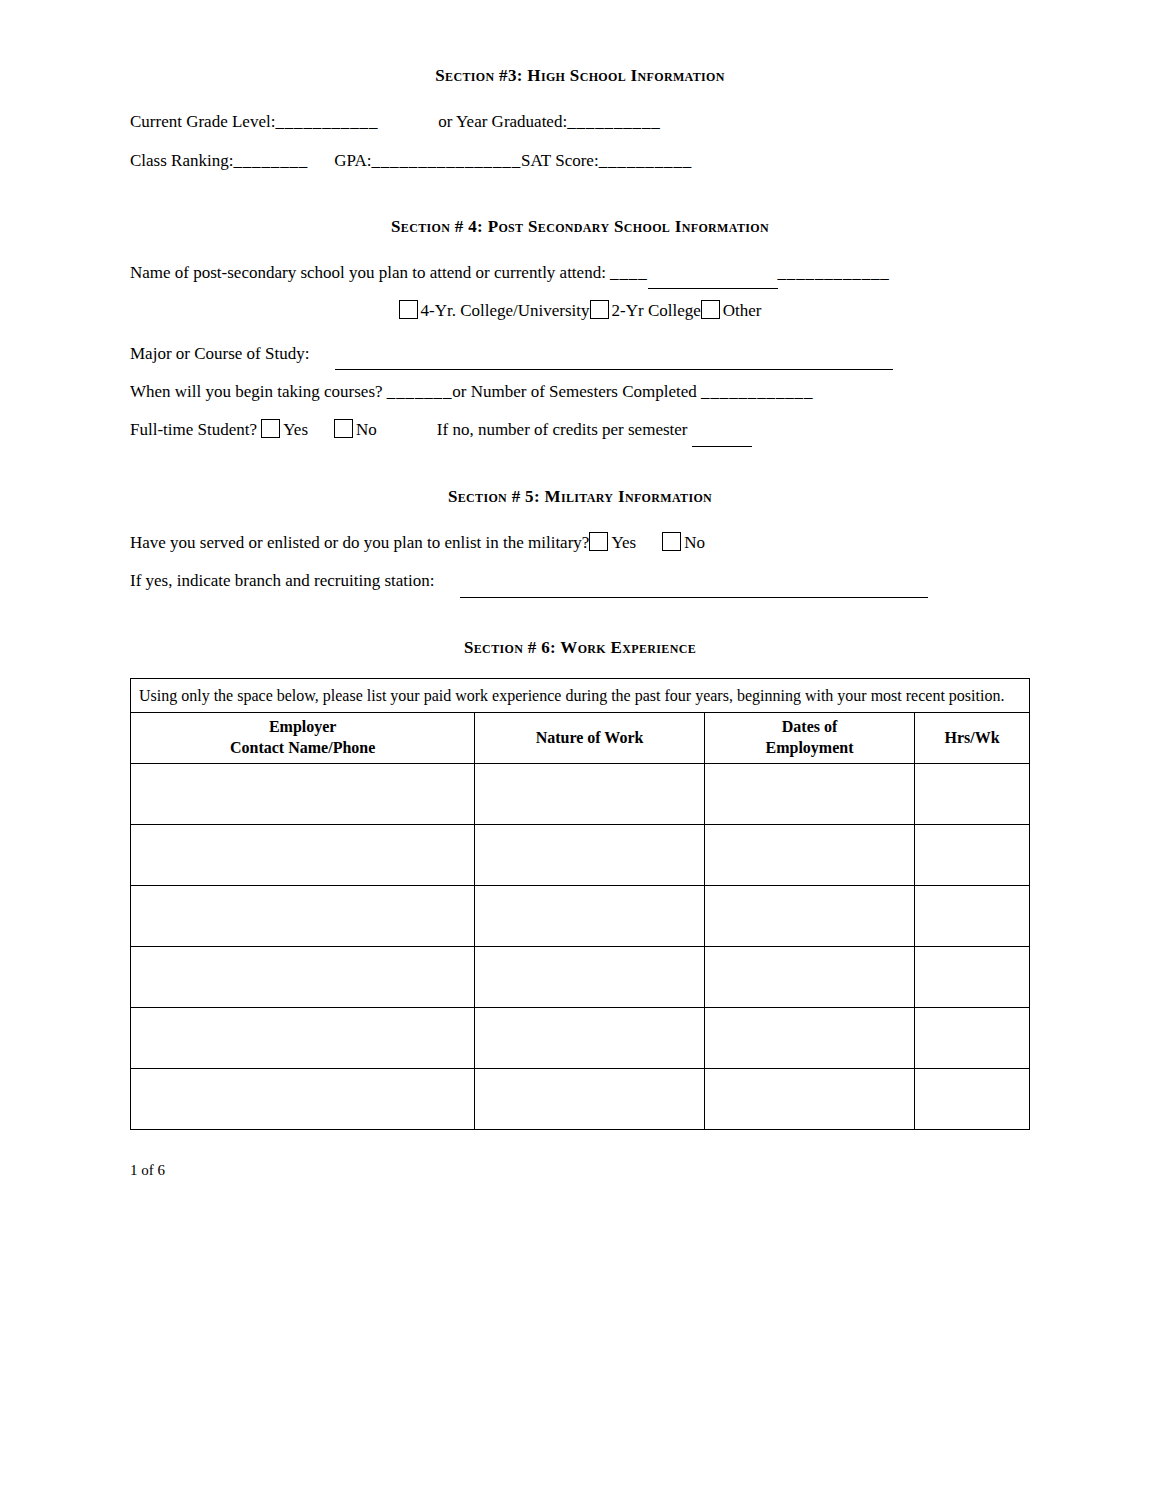Section #3: High School Information
Current Grade Level:___________ or Year Graduated:__________
Class Ranking:________ GPA:________________SAT Score:__________
Section # 4: Post Secondary School Information
Name of post-secondary school you plan to attend or currently attend: ____ ____________
4-Yr. College/University 2-Yr College Other
Major or Course of Study:
When will you begin taking courses? _______or Number of Semesters Completed ____________
Full-time Student? Yes No If no, number of credits per semester
Section # 5: Military Information
Have you served or enlisted or do you plan to enlist in the military? Yes No
If yes, indicate branch and recruiting station:
Section # 6: Work Experience
| Using only the space below, please list your paid work experience during the past four years, beginning with your most recent position. |
| Employer Contact Name/Phone | Nature of Work | Dates of Employment | Hrs/Wk |
1 of 6